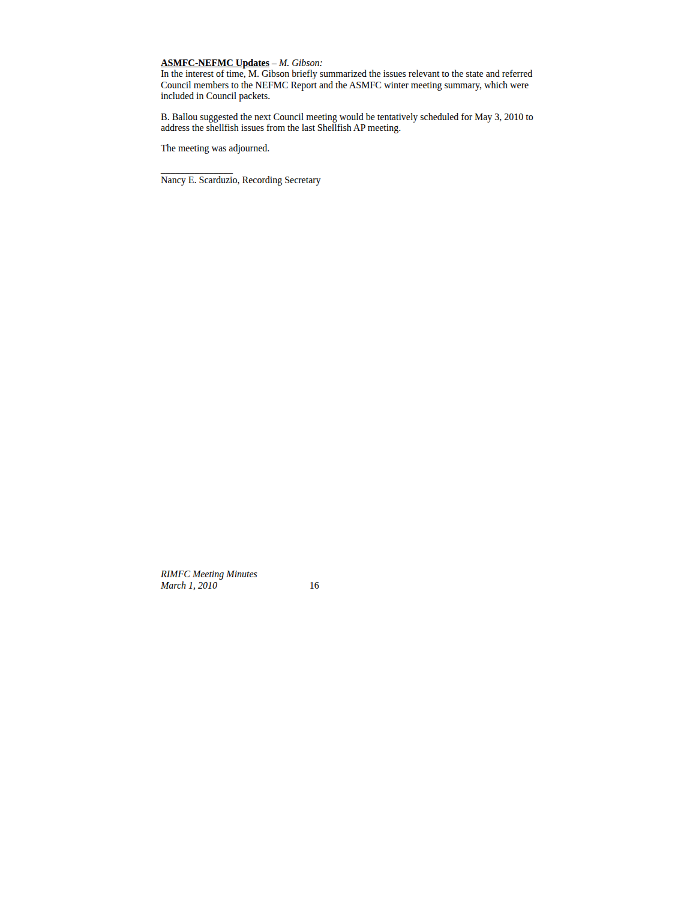ASMFC-NEFMC Updates – M. Gibson:
In the interest of time, M. Gibson briefly summarized the issues relevant to the state and referred Council members to the NEFMC Report and the ASMFC winter meeting summary, which were included in Council packets.
B. Ballou suggested the next Council meeting would be tentatively scheduled for May 3, 2010 to address the shellfish issues from the last Shellfish AP meeting.
The meeting was adjourned.
_______________
Nancy E. Scarduzio, Recording Secretary
RIMFC Meeting Minutes
March 1, 201016